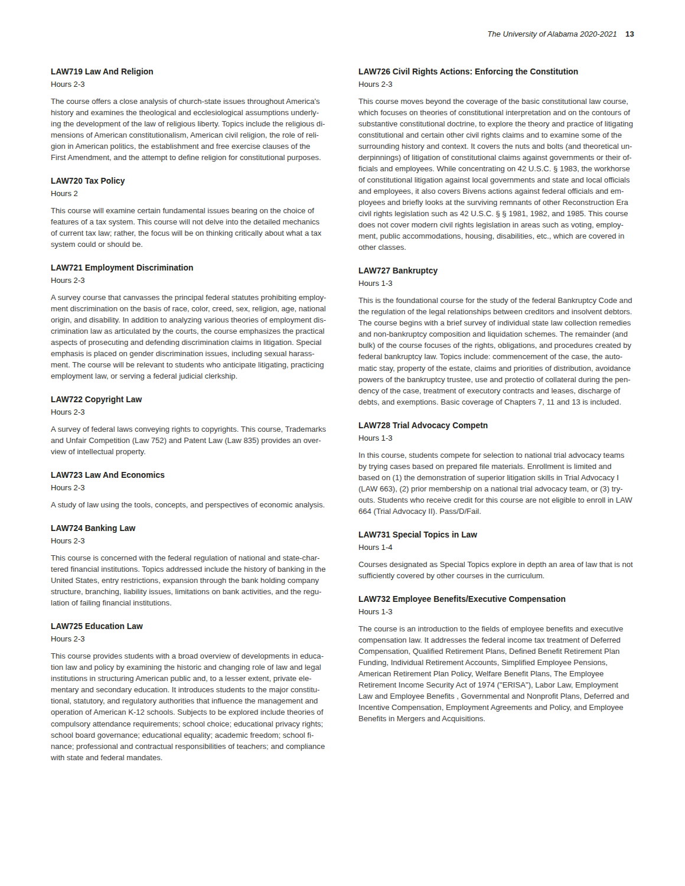The University of Alabama 2020-2021 13
LAW719 Law And Religion
Hours 2-3
The course offers a close analysis of church-state issues throughout America's history and examines the theological and ecclesiological assumptions underlying the development of the law of religious liberty. Topics include the religious dimensions of American constitutionalism, American civil religion, the role of religion in American politics, the establishment and free exercise clauses of the First Amendment, and the attempt to define religion for constitutional purposes.
LAW720 Tax Policy
Hours 2
This course will examine certain fundamental issues bearing on the choice of features of a tax system. This course will not delve into the detailed mechanics of current tax law; rather, the focus will be on thinking critically about what a tax system could or should be.
LAW721 Employment Discrimination
Hours 2-3
A survey course that canvasses the principal federal statutes prohibiting employment discrimination on the basis of race, color, creed, sex, religion, age, national origin, and disability. In addition to analyzing various theories of employment discrimination law as articulated by the courts, the course emphasizes the practical aspects of prosecuting and defending discrimination claims in litigation. Special emphasis is placed on gender discrimination issues, including sexual harassment. The course will be relevant to students who anticipate litigating, practicing employment law, or serving a federal judicial clerkship.
LAW722 Copyright Law
Hours 2-3
A survey of federal laws conveying rights to copyrights. This course, Trademarks and Unfair Competition (Law 752) and Patent Law (Law 835) provides an overview of intellectual property.
LAW723 Law And Economics
Hours 2-3
A study of law using the tools, concepts, and perspectives of economic analysis.
LAW724 Banking Law
Hours 2-3
This course is concerned with the federal regulation of national and state-chartered financial institutions. Topics addressed include the history of banking in the United States, entry restrictions, expansion through the bank holding company structure, branching, liability issues, limitations on bank activities, and the regulation of failing financial institutions.
LAW725 Education Law
Hours 2-3
This course provides students with a broad overview of developments in education law and policy by examining the historic and changing role of law and legal institutions in structuring American public and, to a lesser extent, private elementary and secondary education. It introduces students to the major constitutional, statutory, and regulatory authorities that influence the management and operation of American K-12 schools. Subjects to be explored include theories of compulsory attendance requirements; school choice; educational privacy rights; school board governance; educational equality; academic freedom; school finance; professional and contractual responsibilities of teachers; and compliance with state and federal mandates.
LAW726 Civil Rights Actions: Enforcing the Constitution
Hours 2-3
This course moves beyond the coverage of the basic constitutional law course, which focuses on theories of constitutional interpretation and on the contours of substantive constitutional doctrine, to explore the theory and practice of litigating constitutional and certain other civil rights claims and to examine some of the surrounding history and context. It covers the nuts and bolts (and theoretical underpinnings) of litigation of constitutional claims against governments or their officials and employees. While concentrating on 42 U.S.C. § 1983, the workhorse of constitutional litigation against local governments and state and local officials and employees, it also covers Bivens actions against federal officials and employees and briefly looks at the surviving remnants of other Reconstruction Era civil rights legislation such as 42 U.S.C. § § 1981, 1982, and 1985. This course does not cover modern civil rights legislation in areas such as voting, employment, public accommodations, housing, disabilities, etc., which are covered in other classes.
LAW727 Bankruptcy
Hours 1-3
This is the foundational course for the study of the federal Bankruptcy Code and the regulation of the legal relationships between creditors and insolvent debtors. The course begins with a brief survey of individual state law collection remedies and non-bankruptcy composition and liquidation schemes. The remainder (and bulk) of the course focuses of the rights, obligations, and procedures created by federal bankruptcy law. Topics include: commencement of the case, the automatic stay, property of the estate, claims and priorities of distribution, avoidance powers of the bankruptcy trustee, use and protectio of collateral during the pendency of the case, treatment of executory contracts and leases, discharge of debts, and exemptions. Basic coverage of Chapters 7, 11 and 13 is included.
LAW728 Trial Advocacy Competn
Hours 1-3
In this course, students compete for selection to national trial advocacy teams by trying cases based on prepared file materials. Enrollment is limited and based on (1) the demonstration of superior litigation skills in Trial Advocacy I (LAW 663), (2) prior membership on a national trial advocacy team, or (3) tryouts. Students who receive credit for this course are not eligible to enroll in LAW 664 (Trial Advocacy II). Pass/D/Fail.
LAW731 Special Topics in Law
Hours 1-4
Courses designated as Special Topics explore in depth an area of law that is not sufficiently covered by other courses in the curriculum.
LAW732 Employee Benefits/Executive Compensation
Hours 1-3
The course is an introduction to the fields of employee benefits and executive compensation law. It addresses the federal income tax treatment of Deferred Compensation, Qualified Retirement Plans, Defined Benefit Retirement Plan Funding, Individual Retirement Accounts, Simplified Employee Pensions, American Retirement Plan Policy, Welfare Benefit Plans, The Employee Retirement Income Security Act of 1974 ("ERISA"), Labor Law, Employment Law and Employee Benefits , Governmental and Nonprofit Plans, Deferred and Incentive Compensation, Employment Agreements and Policy, and Employee Benefits in Mergers and Acquisitions.